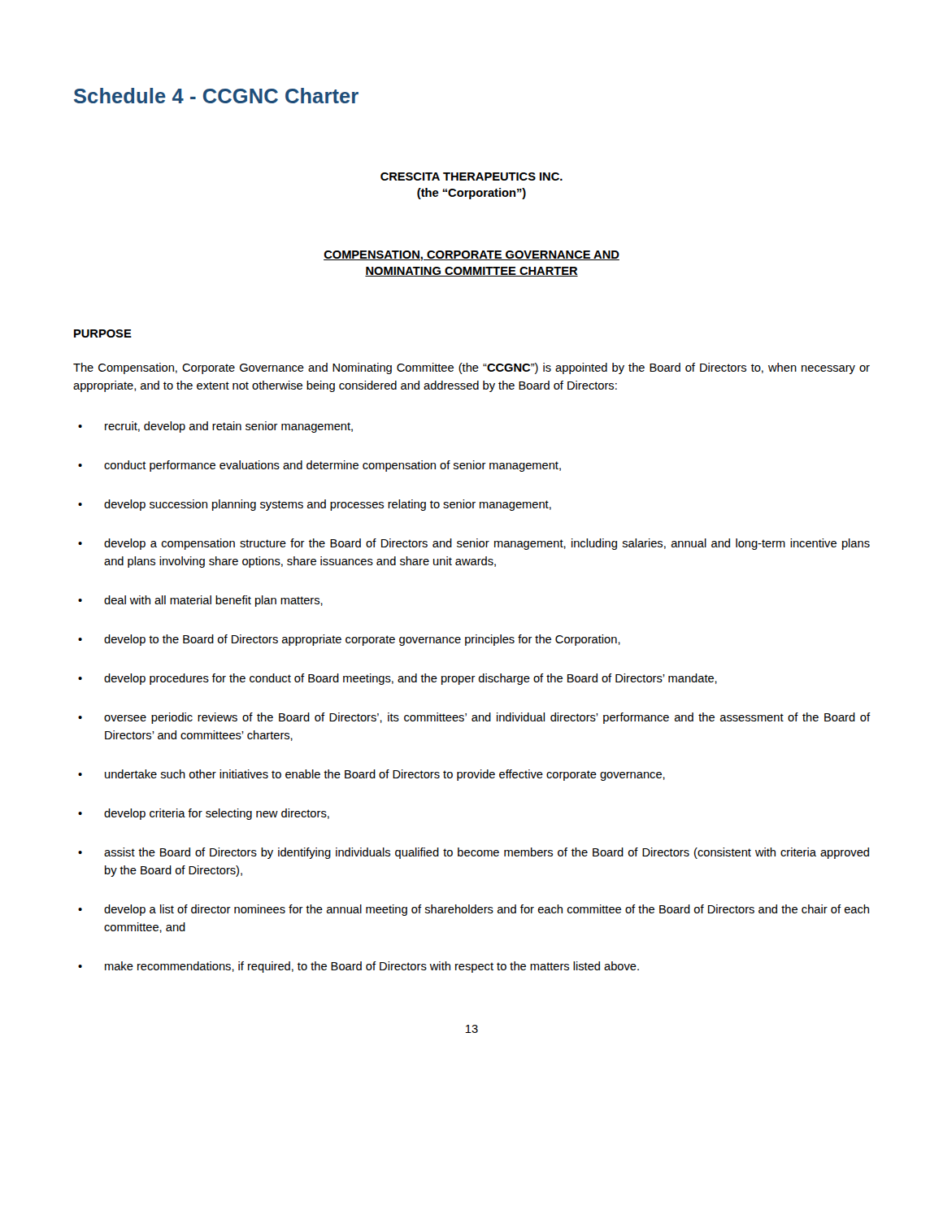Schedule 4 - CCGNC Charter
CRESCITA THERAPEUTICS INC.
(the “Corporation”)
COMPENSATION, CORPORATE GOVERNANCE AND
NOMINATING COMMITTEE CHARTER
PURPOSE
The Compensation, Corporate Governance and Nominating Committee (the “CCGNC”) is appointed by the Board of Directors to, when necessary or appropriate, and to the extent not otherwise being considered and addressed by the Board of Directors:
recruit, develop and retain senior management,
conduct performance evaluations and determine compensation of senior management,
develop succession planning systems and processes relating to senior management,
develop a compensation structure for the Board of Directors and senior management, including salaries, annual and long-term incentive plans and plans involving share options, share issuances and share unit awards,
deal with all material benefit plan matters,
develop to the Board of Directors appropriate corporate governance principles for the Corporation,
develop procedures for the conduct of Board meetings, and the proper discharge of the Board of Directors’ mandate,
oversee periodic reviews of the Board of Directors’, its committees’ and individual directors’ performance and the assessment of the Board of Directors’ and committees’ charters,
undertake such other initiatives to enable the Board of Directors to provide effective corporate governance,
develop criteria for selecting new directors,
assist the Board of Directors by identifying individuals qualified to become members of the Board of Directors (consistent with criteria approved by the Board of Directors),
develop a list of director nominees for the annual meeting of shareholders and for each committee of the Board of Directors and the chair of each committee, and
make recommendations, if required, to the Board of Directors with respect to the matters listed above.
13